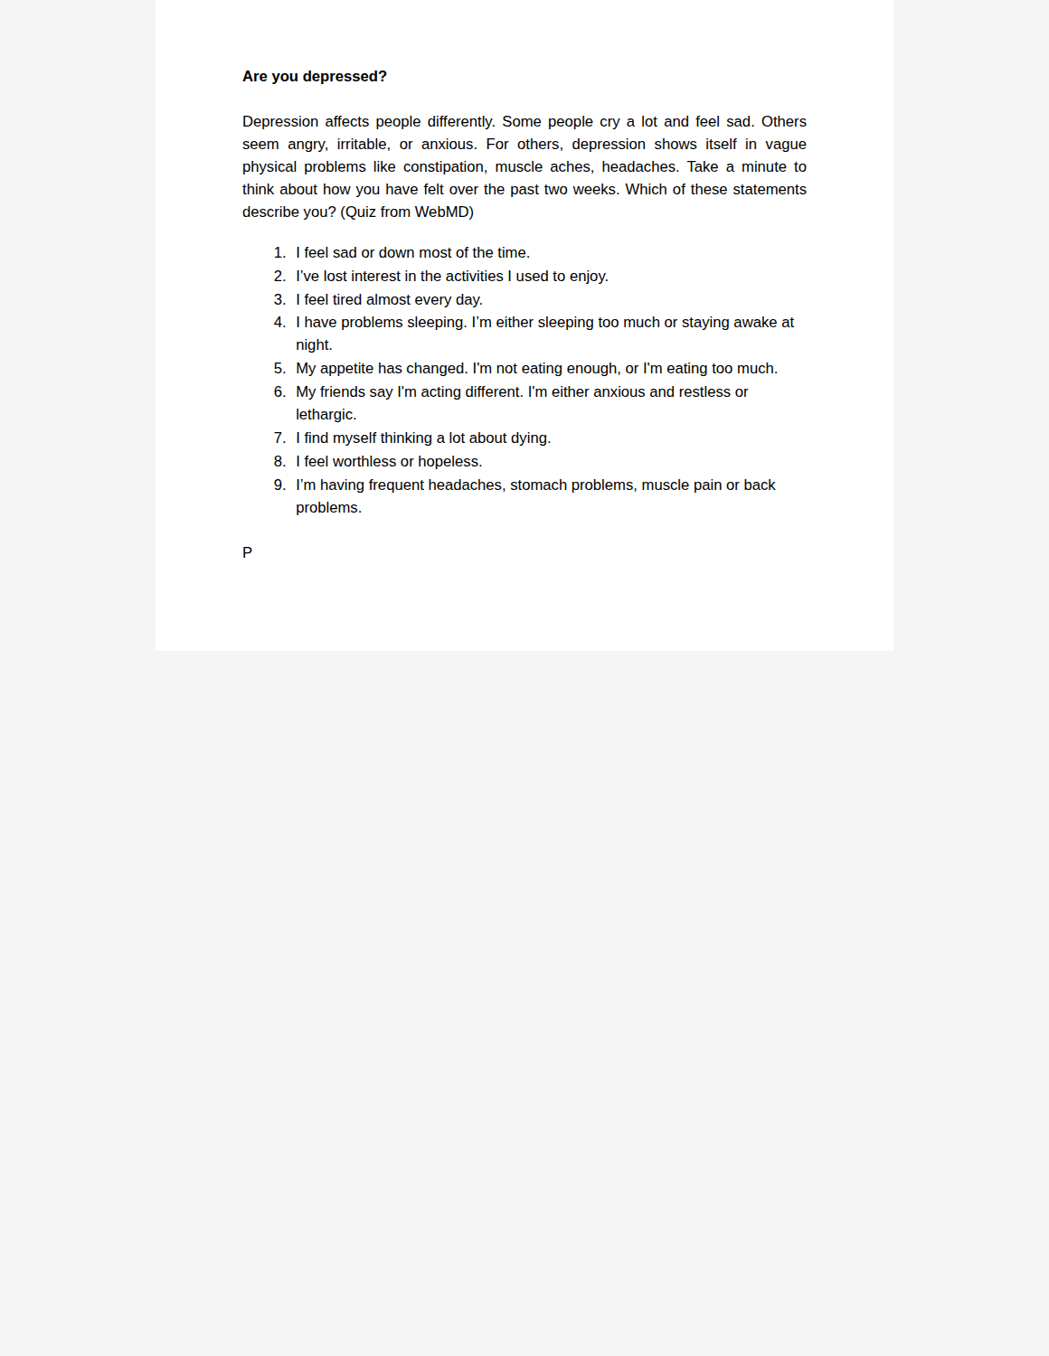Are you depressed?
Depression affects people differently. Some people cry a lot and feel sad. Others seem angry, irritable, or anxious. For others, depression shows itself in vague physical problems like constipation, muscle aches, headaches. Take a minute to think about how you have felt over the past two weeks. Which of these statements describe you? (Quiz from WebMD)
I feel sad or down most of the time.
I’ve lost interest in the activities I used to enjoy.
I feel tired almost every day.
I have problems sleeping. I’m either sleeping too much or staying awake at night.
My appetite has changed. I'm not eating enough, or I'm eating too much.
My friends say I'm acting different. I'm either anxious and restless or lethargic.
I find myself thinking a lot about dying.
I feel worthless or hopeless.
I’m having frequent headaches, stomach problems, muscle pain or back problems.
P